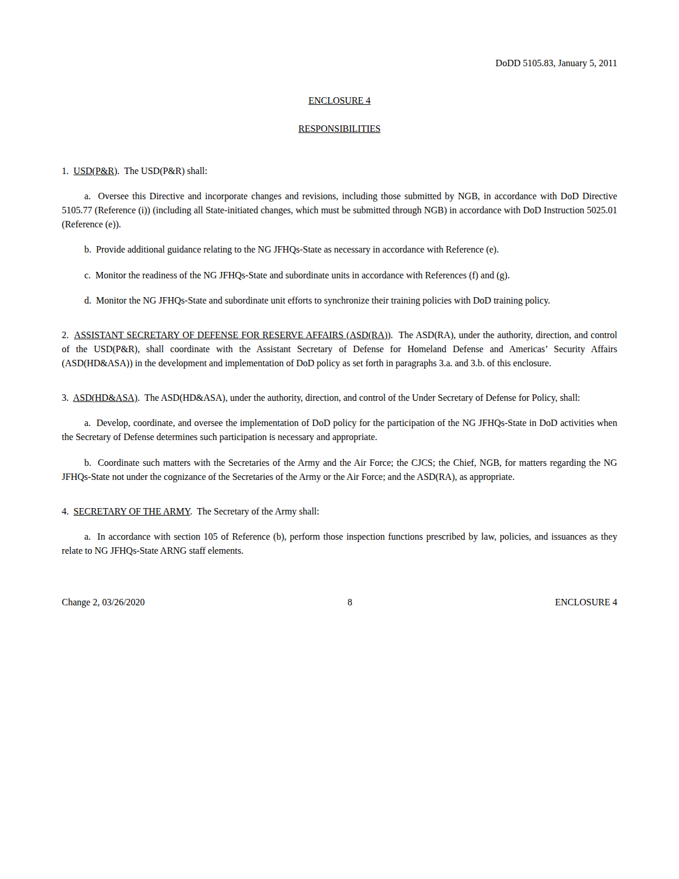DoDD 5105.83, January 5, 2011
ENCLOSURE 4
RESPONSIBILITIES
1. USD(P&R). The USD(P&R) shall:
a. Oversee this Directive and incorporate changes and revisions, including those submitted by NGB, in accordance with DoD Directive 5105.77 (Reference (i)) (including all State-initiated changes, which must be submitted through NGB) in accordance with DoD Instruction 5025.01 (Reference (e)).
b. Provide additional guidance relating to the NG JFHQs-State as necessary in accordance with Reference (e).
c. Monitor the readiness of the NG JFHQs-State and subordinate units in accordance with References (f) and (g).
d. Monitor the NG JFHQs-State and subordinate unit efforts to synchronize their training policies with DoD training policy.
2. Assistant Secretary of Defense for Reserve Affairs (ASD(RA)). The ASD(RA), under the authority, direction, and control of the USD(P&R), shall coordinate with the Assistant Secretary of Defense for Homeland Defense and Americas’ Security Affairs (ASD(HD&ASA)) in the development and implementation of DoD policy as set forth in paragraphs 3.a. and 3.b. of this enclosure.
3. ASD(HD&ASA). The ASD(HD&ASA), under the authority, direction, and control of the Under Secretary of Defense for Policy, shall:
a. Develop, coordinate, and oversee the implementation of DoD policy for the participation of the NG JFHQs-State in DoD activities when the Secretary of Defense determines such participation is necessary and appropriate.
b. Coordinate such matters with the Secretaries of the Army and the Air Force; the CJCS; the Chief, NGB, for matters regarding the NG JFHQs-State not under the cognizance of the Secretaries of the Army or the Air Force; and the ASD(RA), as appropriate.
4. Secretary of the Army. The Secretary of the Army shall:
a. In accordance with section 105 of Reference (b), perform those inspection functions prescribed by law, policies, and issuances as they relate to NG JFHQs-State ARNG staff elements.
Change 2, 03/26/2020 8 ENCLOSURE 4